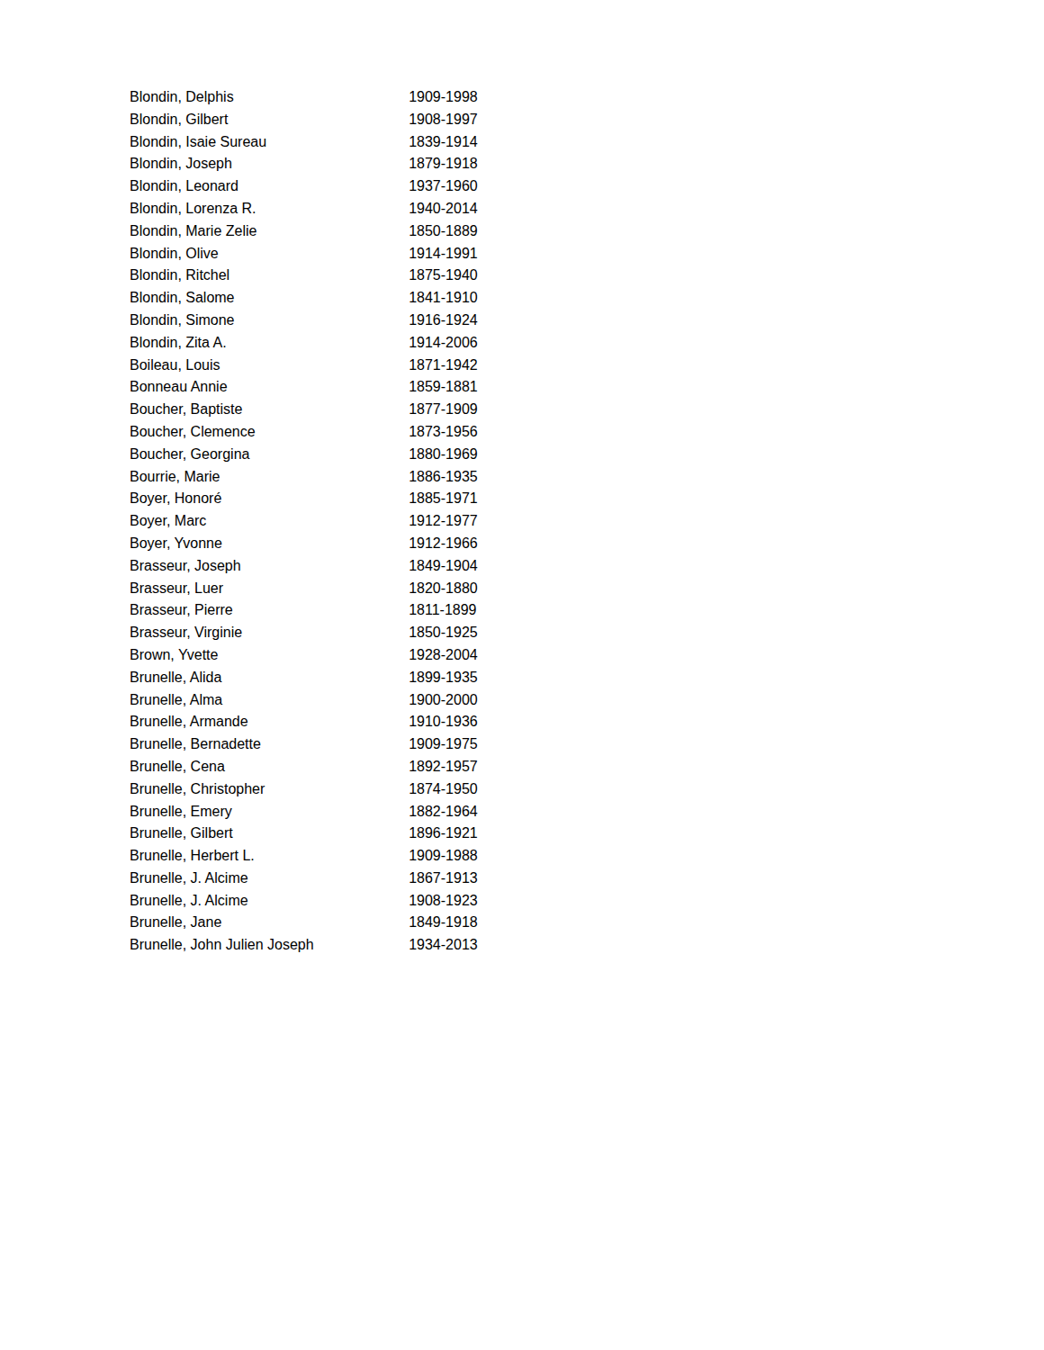| Blondin, Delphis | 1909-1998 |
| Blondin, Gilbert | 1908-1997 |
| Blondin, Isaie Sureau | 1839-1914 |
| Blondin, Joseph | 1879-1918 |
| Blondin, Leonard | 1937-1960 |
| Blondin, Lorenza R. | 1940-2014 |
| Blondin, Marie Zelie | 1850-1889 |
| Blondin, Olive | 1914-1991 |
| Blondin, Ritchel | 1875-1940 |
| Blondin, Salome | 1841-1910 |
| Blondin, Simone | 1916-1924 |
| Blondin, Zita A. | 1914-2006 |
| Boileau, Louis | 1871-1942 |
| Bonneau Annie | 1859-1881 |
| Boucher, Baptiste | 1877-1909 |
| Boucher, Clemence | 1873-1956 |
| Boucher, Georgina | 1880-1969 |
| Bourrie, Marie | 1886-1935 |
| Boyer, Honoré | 1885-1971 |
| Boyer, Marc | 1912-1977 |
| Boyer, Yvonne | 1912-1966 |
| Brasseur, Joseph | 1849-1904 |
| Brasseur, Luer | 1820-1880 |
| Brasseur, Pierre | 1811-1899 |
| Brasseur, Virginie | 1850-1925 |
| Brown, Yvette | 1928-2004 |
| Brunelle, Alida | 1899-1935 |
| Brunelle, Alma | 1900-2000 |
| Brunelle, Armande | 1910-1936 |
| Brunelle, Bernadette | 1909-1975 |
| Brunelle, Cena | 1892-1957 |
| Brunelle, Christopher | 1874-1950 |
| Brunelle, Emery | 1882-1964 |
| Brunelle, Gilbert | 1896-1921 |
| Brunelle, Herbert L. | 1909-1988 |
| Brunelle, J. Alcime | 1867-1913 |
| Brunelle, J. Alcime | 1908-1923 |
| Brunelle, Jane | 1849-1918 |
| Brunelle, John Julien Joseph | 1934-2013 |